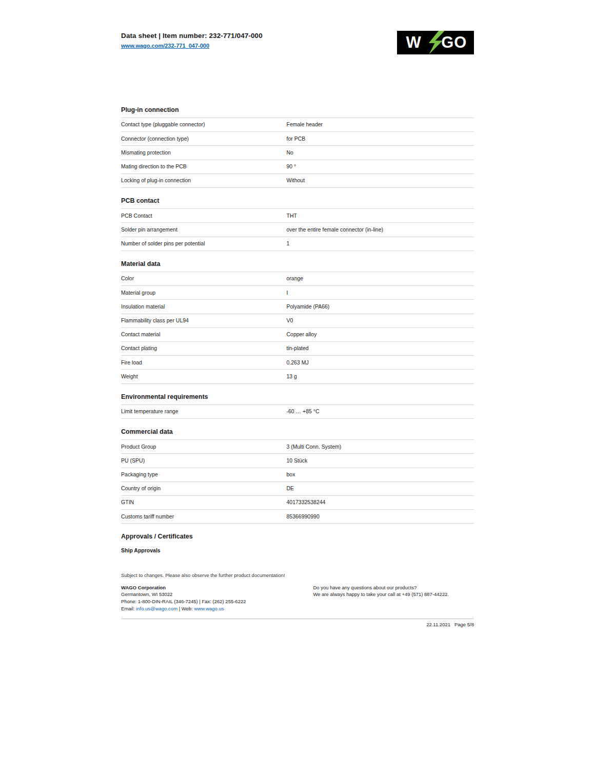Data sheet | Item number: 232-771/047-000
www.wago.com/232-771_047-000
W GO
Plug-in connection
| Contact type (pluggable connector) | Female header |
| Connector (connection type) | for PCB |
| Mismating protection | No |
| Mating direction to the PCB | 90 ° |
| Locking of plug-in connection | Without |
PCB contact
| PCB Contact | THT |
| Solder pin arrangement | over the entire female connector (in-line) |
| Number of solder pins per potential | 1 |
Material data
| Color | orange |
| Material group | I |
| Insulation material | Polyamide (PA66) |
| Flammability class per UL94 | V0 |
| Contact material | Copper alloy |
| Contact plating | tin-plated |
| Fire load | 0.263 MJ |
| Weight | 13 g |
Environmental requirements
| Limit temperature range | -60 … +85 °C |
Commercial data
| Product Group | 3 (Multi Conn. System) |
| PU (SPU) | 10 Stück |
| Packaging type | box |
| Country of origin | DE |
| GTIN | 4017332538244 |
| Customs tariff number | 85366990990 |
Approvals / Certificates
Ship Approvals
Subject to changes. Please also observe the further product documentation!
WAGO Corporation
Germantown, WI 53022
Phone: 1-800-DIN-RAIL (346-7245) | Fax: (262) 255-6222
Email: info.us@wago.com | Web: www.wago.us
Do you have any questions about our products?
We are always happy to take your call at +49 (571) 887-44222.
22.11.2021 Page 5/8